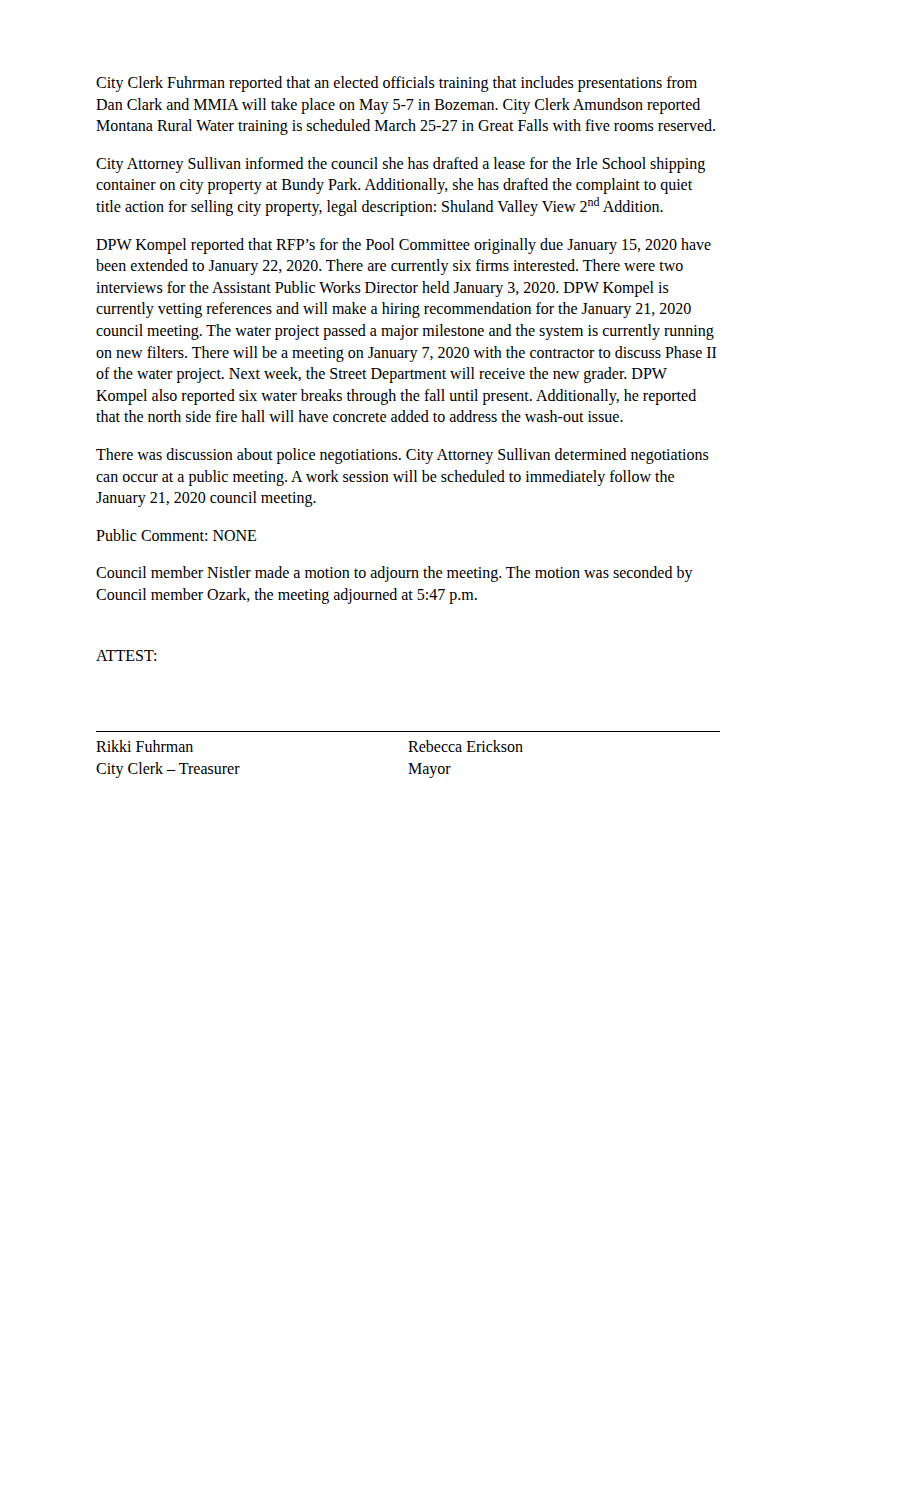City Clerk Fuhrman reported that an elected officials training that includes presentations from Dan Clark and MMIA will take place on May 5-7 in Bozeman. City Clerk Amundson reported Montana Rural Water training is scheduled March 25-27 in Great Falls with five rooms reserved.
City Attorney Sullivan informed the council she has drafted a lease for the Irle School shipping container on city property at Bundy Park. Additionally, she has drafted the complaint to quiet title action for selling city property, legal description: Shuland Valley View 2nd Addition.
DPW Kompel reported that RFP’s for the Pool Committee originally due January 15, 2020 have been extended to January 22, 2020. There are currently six firms interested. There were two interviews for the Assistant Public Works Director held January 3, 2020. DPW Kompel is currently vetting references and will make a hiring recommendation for the January 21, 2020 council meeting. The water project passed a major milestone and the system is currently running on new filters. There will be a meeting on January 7, 2020 with the contractor to discuss Phase II of the water project. Next week, the Street Department will receive the new grader. DPW Kompel also reported six water breaks through the fall until present. Additionally, he reported that the north side fire hall will have concrete added to address the wash-out issue.
There was discussion about police negotiations. City Attorney Sullivan determined negotiations can occur at a public meeting. A work session will be scheduled to immediately follow the January 21, 2020 council meeting.
Public Comment: NONE
Council member Nistler made a motion to adjourn the meeting. The motion was seconded by Council member Ozark, the meeting adjourned at 5:47 p.m.
ATTEST:
| Rikki Fuhrman City Clerk – Treasurer | Rebecca Erickson Mayor |